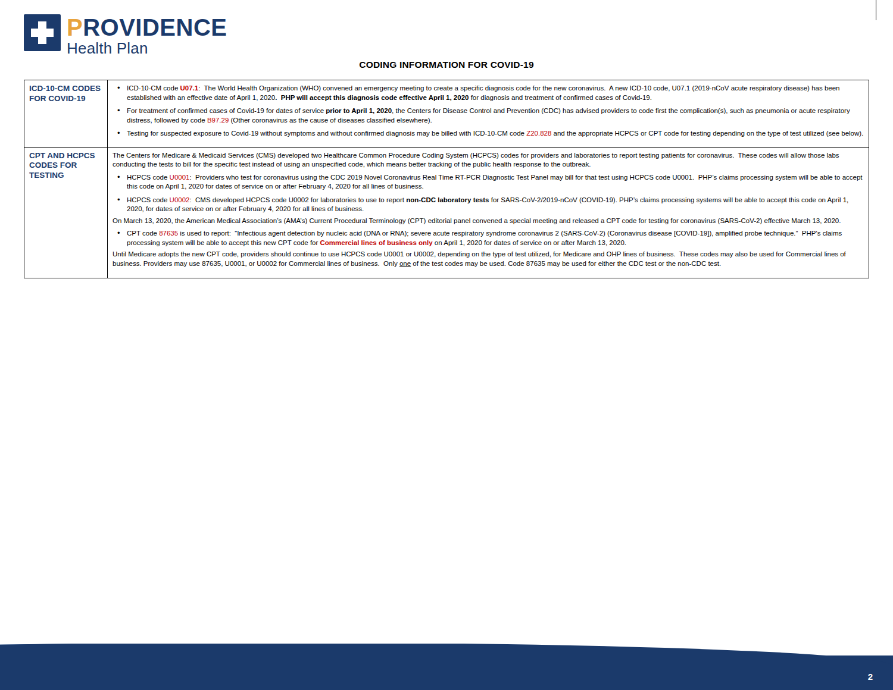PROVIDENCE
Health Plan
CODING INFORMATION FOR COVID-19
| ICD-10-CM CODES FOR COVID-19 | ICD-10-CM code U07.1 : The World Health Organization (WHO) convened an emergency meeting to create a specific diagnosis code for the new coronavirus. A new ICD-10 code, U07.1 (2019-nCoV acute respiratory disease) has been established with an effective date of April 1, 2020 . PHP will accept this diagnosis code effective April 1, 2020 for diagnosis and treatment of confirmed cases of Covid-19. For treatment of confirmed cases of Covid-19 for dates of service prior to April 1, 2020 , the Centers for Disease Control and Prevention (CDC) has advised providers to code first the complication(s), such as pneumonia or acute respiratory distress, followed by code B97.29 (Other coronavirus as the cause of diseases classified elsewhere). Testing for suspected exposure to Covid-19 without symptoms and without confirmed diagnosis may be billed with ICD-10-CM code Z20.828 and the appropriate HCPCS or CPT code for testing depending on the type of test utilized (see below). |
| CPT AND HCPCS CODES FOR TESTING | The Centers for Medicare & Medicaid Services (CMS) developed two Healthcare Common Procedure Coding System (HCPCS) codes for providers and laboratories to report testing patients for coronavirus. These codes will allow those labs conducting the tests to bill for the specific test instead of using an unspecified code, which means better tracking of the public health response to the outbreak. HCPCS code U0001 : Providers who test for coronavirus using the CDC 2019 Novel Coronavirus Real Time RT-PCR Diagnostic Test Panel may bill for that test using HCPCS code U0001. PHP’s claims processing system will be able to accept this code on April 1, 2020 for dates of service on or after February 4, 2020 for all lines of business. HCPCS code U0002 : CMS developed HCPCS code U0002 for laboratories to use to report non-CDC laboratory tests for SARS-CoV-2/2019-nCoV (COVID-19). PHP’s claims processing systems will be able to accept this code on April 1, 2020, for dates of service on or after February 4, 2020 for all lines of business. On March 13, 2020, the American Medical Association’s (AMA’s) Current Procedural Terminology (CPT) editorial panel convened a special meeting and released a CPT code for testing for coronavirus (SARS-CoV-2) effective March 13, 2020. CPT code 87635 is used to report: “Infectious agent detection by nucleic acid (DNA or RNA); severe acute respiratory syndrome coronavirus 2 (SARS-CoV-2) (Coronavirus disease [COVID-19]), amplified probe technique.” PHP’s claims processing system will be able to accept this new CPT code for Commercial lines of business only on April 1, 2020 for dates of service on or after March 13, 2020. Until Medicare adopts the new CPT code, providers should continue to use HCPCS code U0001 or U0002, depending on the type of test utilized, for Medicare and OHP lines of business. These codes may also be used for Commercial lines of business. Providers may use 87635, U0001, or U0002 for Commercial lines of business. Only one of the test codes may be used. Code 87635 may be used for either the CDC test or the non-CDC test. |
2